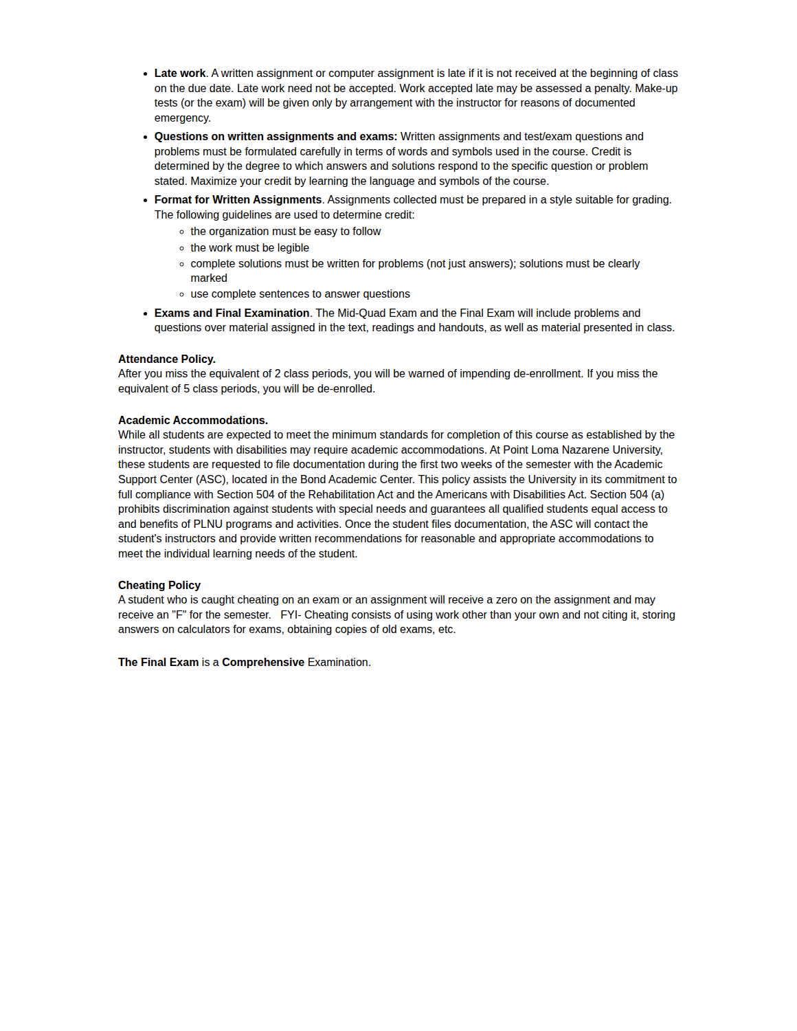Late work. A written assignment or computer assignment is late if it is not received at the beginning of class on the due date. Late work need not be accepted. Work accepted late may be assessed a penalty. Make-up tests (or the exam) will be given only by arrangement with the instructor for reasons of documented emergency.
Questions on written assignments and exams: Written assignments and test/exam questions and problems must be formulated carefully in terms of words and symbols used in the course. Credit is determined by the degree to which answers and solutions respond to the specific question or problem stated. Maximize your credit by learning the language and symbols of the course.
Format for Written Assignments. Assignments collected must be prepared in a style suitable for grading. The following guidelines are used to determine credit:
the organization must be easy to follow
the work must be legible
complete solutions must be written for problems (not just answers); solutions must be clearly marked
use complete sentences to answer questions
Exams and Final Examination. The Mid-Quad Exam and the Final Exam will include problems and questions over material assigned in the text, readings and handouts, as well as material presented in class.
Attendance Policy.
After you miss the equivalent of 2 class periods, you will be warned of impending de-enrollment. If you miss the equivalent of 5 class periods, you will be de-enrolled.
Academic Accommodations.
While all students are expected to meet the minimum standards for completion of this course as established by the instructor, students with disabilities may require academic accommodations. At Point Loma Nazarene University, these students are requested to file documentation during the first two weeks of the semester with the Academic Support Center (ASC), located in the Bond Academic Center. This policy assists the University in its commitment to full compliance with Section 504 of the Rehabilitation Act and the Americans with Disabilities Act. Section 504 (a) prohibits discrimination against students with special needs and guarantees all qualified students equal access to and benefits of PLNU programs and activities. Once the student files documentation, the ASC will contact the student's instructors and provide written recommendations for reasonable and appropriate accommodations to meet the individual learning needs of the student.
Cheating Policy
A student who is caught cheating on an exam or an assignment will receive a zero on the assignment and may receive an "F" for the semester. FYI- Cheating consists of using work other than your own and not citing it, storing answers on calculators for exams, obtaining copies of old exams, etc.
The Final Exam is a Comprehensive Examination.